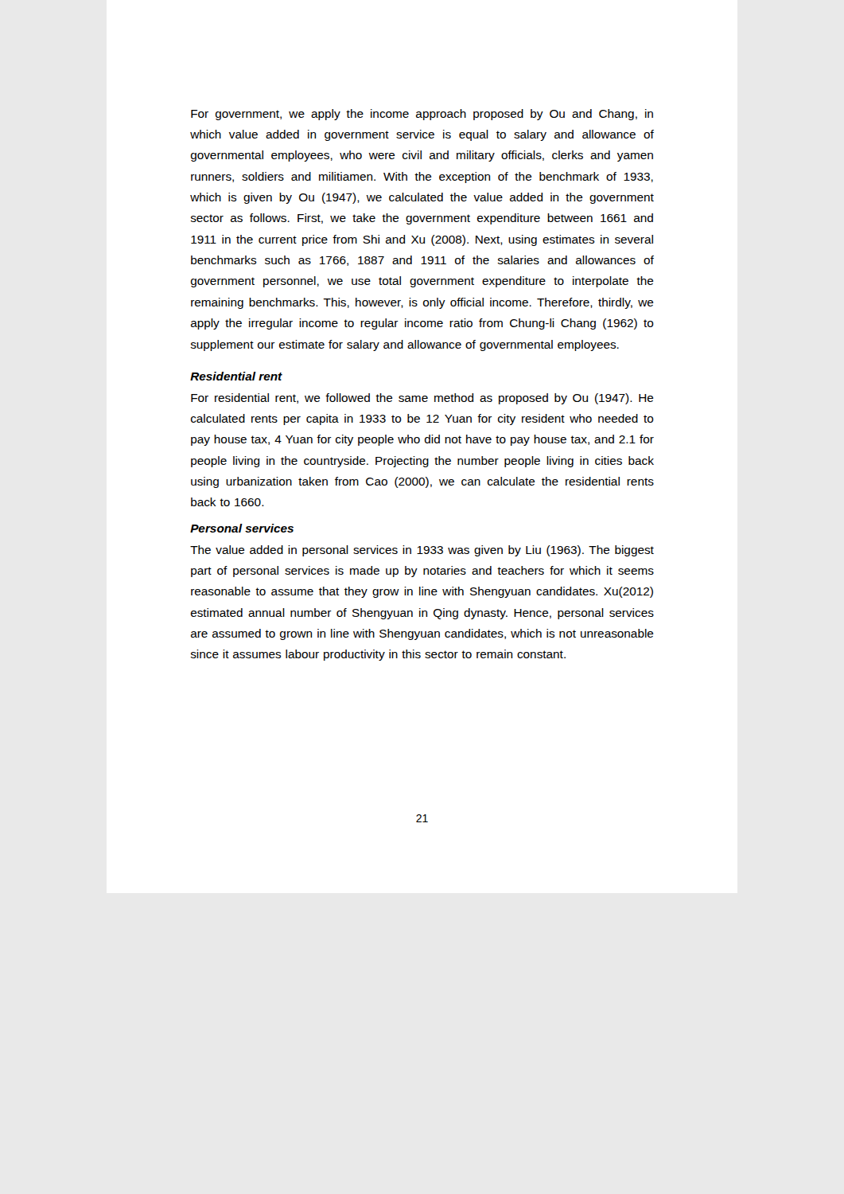For government, we apply the income approach proposed by Ou and Chang, in which value added in government service is equal to salary and allowance of governmental employees, who were civil and military officials, clerks and yamen runners, soldiers and militiamen. With the exception of the benchmark of 1933, which is given by Ou (1947), we calculated the value added in the government sector as follows. First, we take the government expenditure between 1661 and 1911 in the current price from Shi and Xu (2008). Next, using estimates in several benchmarks such as 1766, 1887 and 1911 of the salaries and allowances of government personnel, we use total government expenditure to interpolate the remaining benchmarks. This, however, is only official income. Therefore, thirdly, we apply the irregular income to regular income ratio from Chung-li Chang (1962) to supplement our estimate for salary and allowance of governmental employees.
Residential rent
For residential rent, we followed the same method as proposed by Ou (1947). He calculated rents per capita in 1933 to be 12 Yuan for city resident who needed to pay house tax, 4 Yuan for city people who did not have to pay house tax, and 2.1 for people living in the countryside. Projecting the number people living in cities back using urbanization taken from Cao (2000), we can calculate the residential rents back to 1660.
Personal services
The value added in personal services in 1933 was given by Liu (1963). The biggest part of personal services is made up by notaries and teachers for which it seems reasonable to assume that they grow in line with Shengyuan candidates. Xu(2012) estimated annual number of Shengyuan in Qing dynasty. Hence, personal services are assumed to grown in line with Shengyuan candidates, which is not unreasonable since it assumes labour productivity in this sector to remain constant.
21